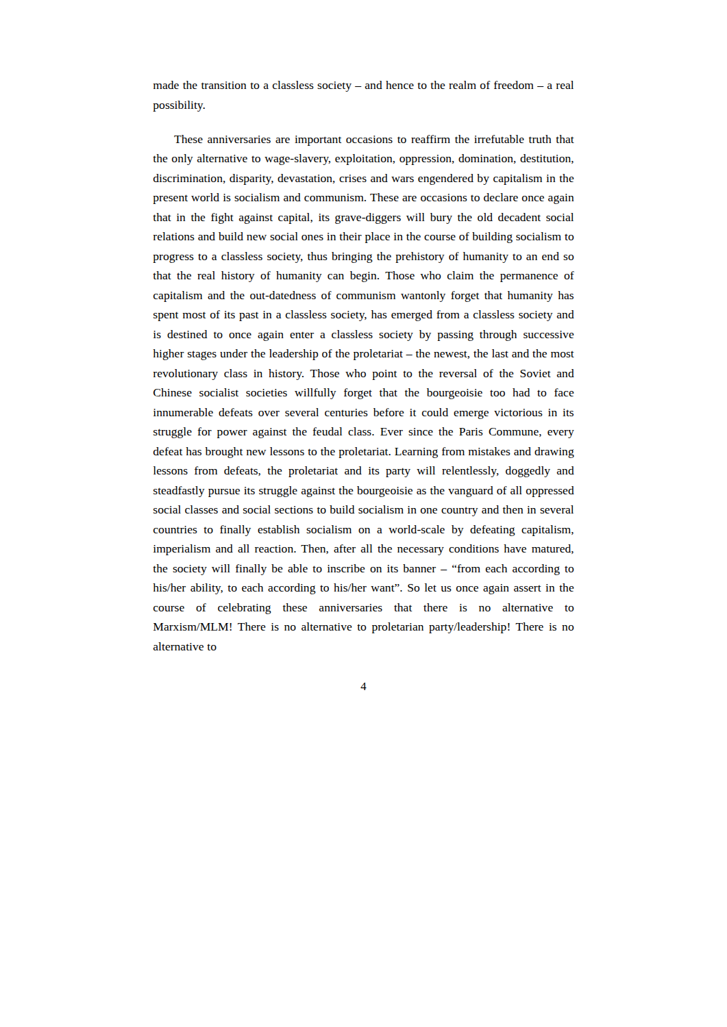made the transition to a classless society – and hence to the realm of freedom – a real possibility.
These anniversaries are important occasions to reaffirm the irrefutable truth that the only alternative to wage-slavery, exploitation, oppression, domination, destitution, discrimination, disparity, devastation, crises and wars engendered by capitalism in the present world is socialism and communism. These are occasions to declare once again that in the fight against capital, its grave-diggers will bury the old decadent social relations and build new social ones in their place in the course of building socialism to progress to a classless society, thus bringing the prehistory of humanity to an end so that the real history of humanity can begin. Those who claim the permanence of capitalism and the out-datedness of communism wantonly forget that humanity has spent most of its past in a classless society, has emerged from a classless society and is destined to once again enter a classless society by passing through successive higher stages under the leadership of the proletariat – the newest, the last and the most revolutionary class in history. Those who point to the reversal of the Soviet and Chinese socialist societies willfully forget that the bourgeoisie too had to face innumerable defeats over several centuries before it could emerge victorious in its struggle for power against the feudal class. Ever since the Paris Commune, every defeat has brought new lessons to the proletariat. Learning from mistakes and drawing lessons from defeats, the proletariat and its party will relentlessly, doggedly and steadfastly pursue its struggle against the bourgeoisie as the vanguard of all oppressed social classes and social sections to build socialism in one country and then in several countries to finally establish socialism on a world-scale by defeating capitalism, imperialism and all reaction. Then, after all the necessary conditions have matured, the society will finally be able to inscribe on its banner – “from each according to his/her ability, to each according to his/her want”. So let us once again assert in the course of celebrating these anniversaries that there is no alternative to Marxism/MLM! There is no alternative to proletarian party/leadership! There is no alternative to
4